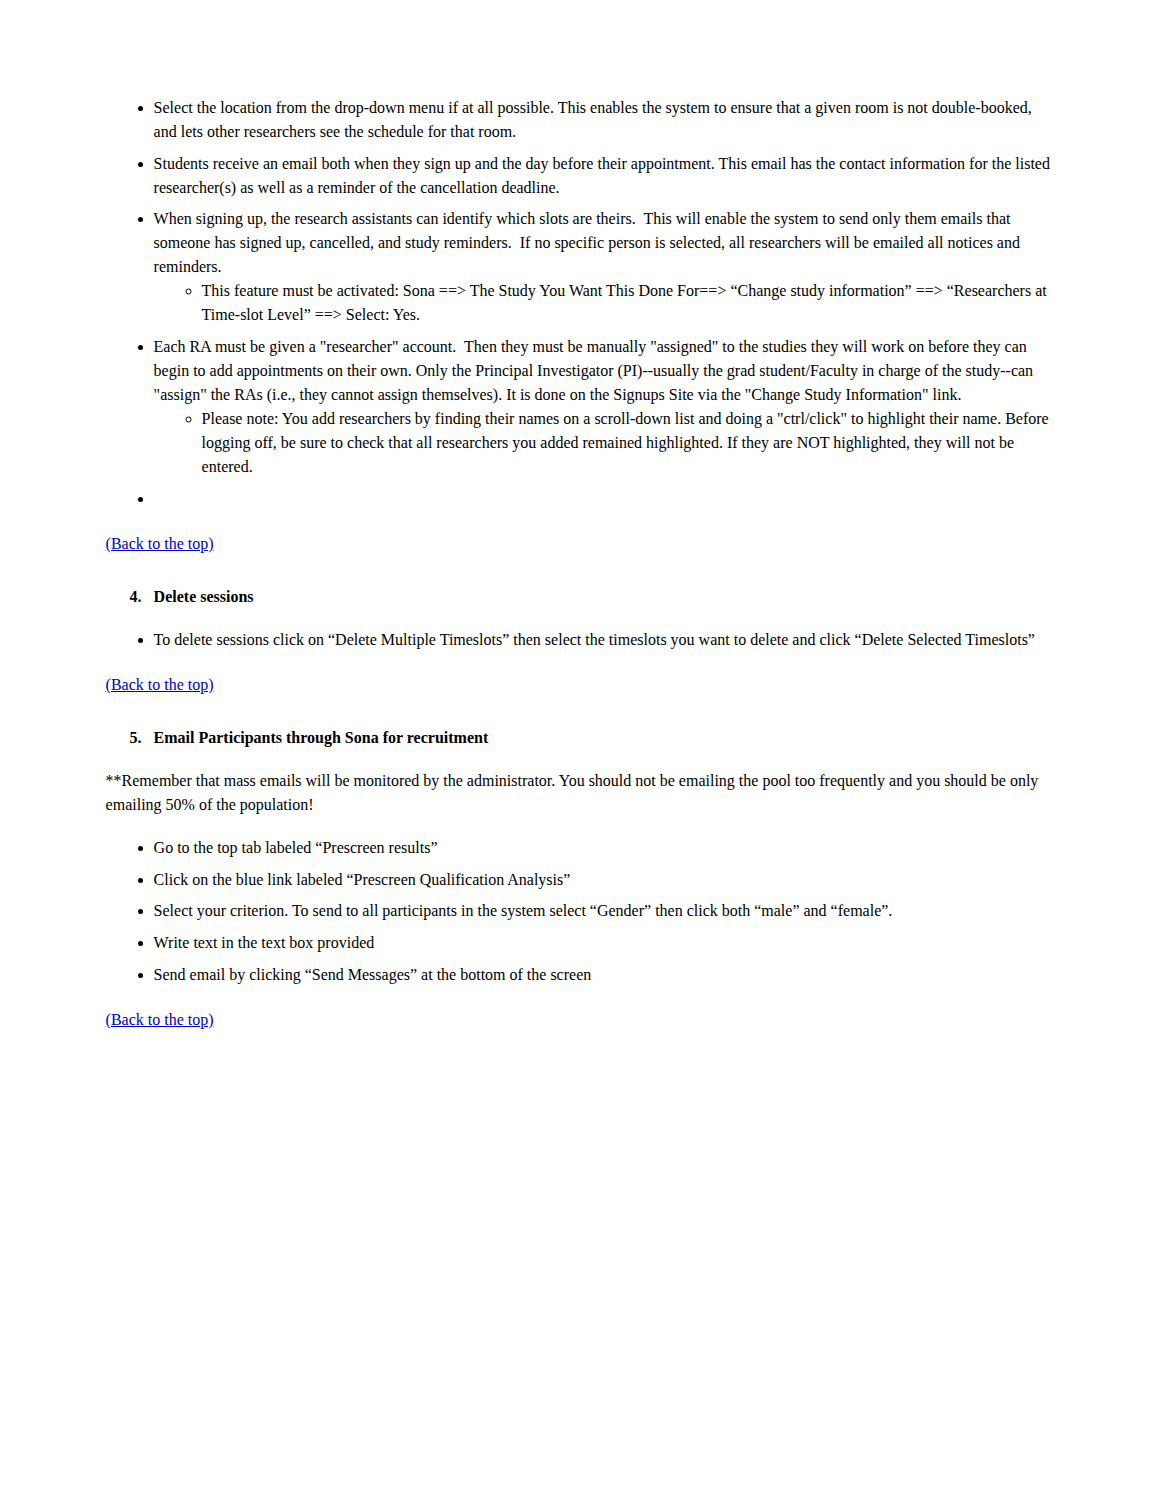Select the location from the drop-down menu if at all possible. This enables the system to ensure that a given room is not double-booked, and lets other researchers see the schedule for that room.
Students receive an email both when they sign up and the day before their appointment. This email has the contact information for the listed researcher(s) as well as a reminder of the cancellation deadline.
When signing up, the research assistants can identify which slots are theirs. This will enable the system to send only them emails that someone has signed up, cancelled, and study reminders. If no specific person is selected, all researchers will be emailed all notices and reminders.
This feature must be activated: Sona ==> The Study You Want This Done For==> “Change study information” ==> “Researchers at Time-slot Level” ==> Select: Yes.
Each RA must be given a "researcher" account. Then they must be manually "assigned" to the studies they will work on before they can begin to add appointments on their own. Only the Principal Investigator (PI)--usually the grad student/Faculty in charge of the study--can "assign" the RAs (i.e., they cannot assign themselves). It is done on the Signups Site via the "Change Study Information" link.
Please note: You add researchers by finding their names on a scroll-down list and doing a "ctrl/click" to highlight their name. Before logging off, be sure to check that all researchers you added remained highlighted. If they are NOT highlighted, they will not be entered.
(Back to the top)
4. Delete sessions
To delete sessions click on “Delete Multiple Timeslots” then select the timeslots you want to delete and click “Delete Selected Timeslots”
(Back to the top)
5. Email Participants through Sona for recruitment
**Remember that mass emails will be monitored by the administrator. You should not be emailing the pool too frequently and you should be only emailing 50% of the population!
Go to the top tab labeled “Prescreen results”
Click on the blue link labeled “Prescreen Qualification Analysis”
Select your criterion. To send to all participants in the system select “Gender” then click both “male” and “female”.
Write text in the text box provided
Send email by clicking “Send Messages” at the bottom of the screen
(Back to the top)